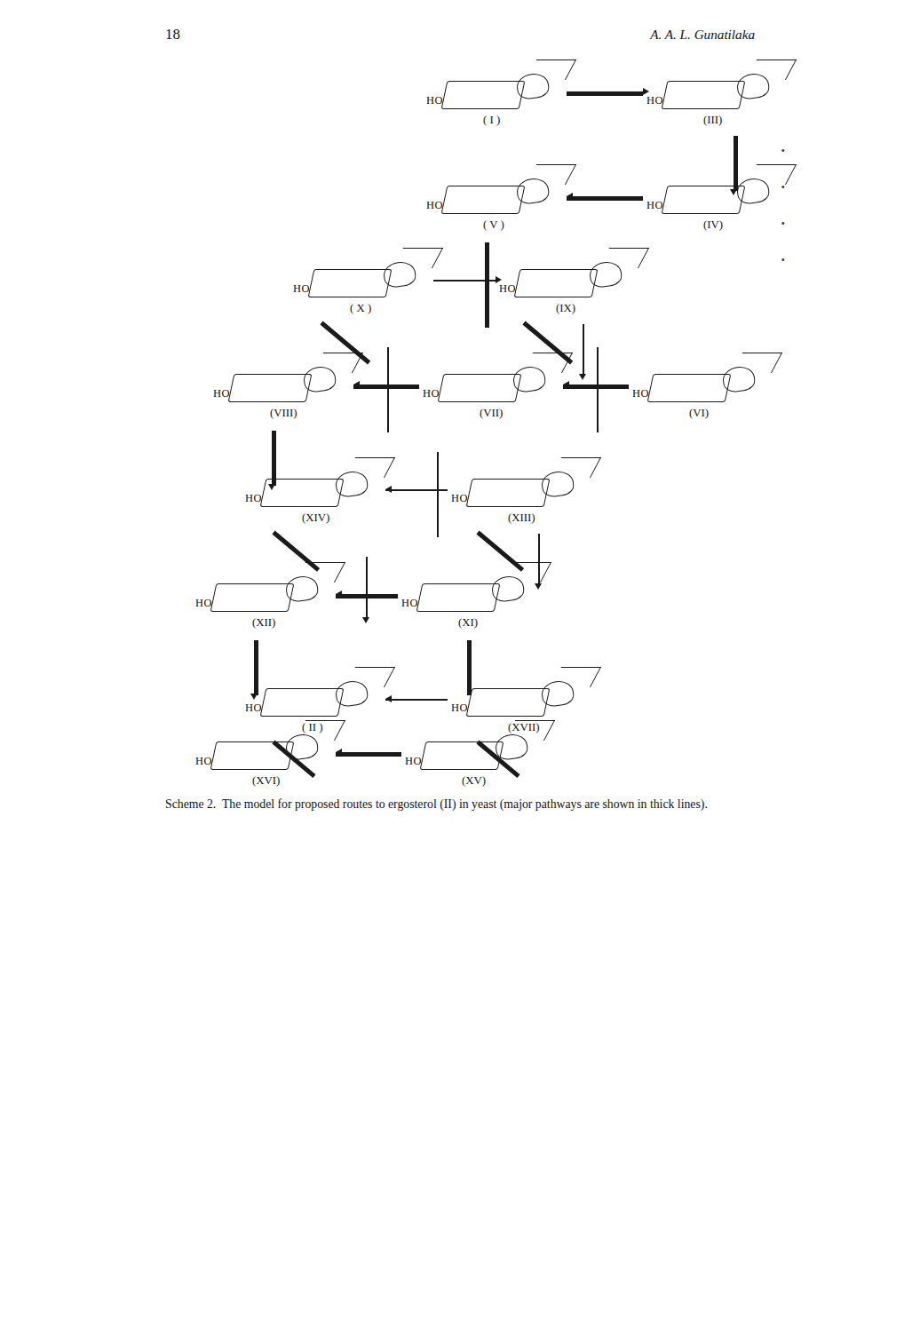18 A. A. L. Gunatilaka
HO ( I )
HO (III)
HO ( V )
HO (IV)
HO ( X )
HO (IX)
HO (VIII)
HO (VII)
HO (VI)
HO (XIV)
HO (XIII)
HO (XII)
HO (XI)
HO ( II )
HO (XVII)
HO (XVI)
HO (XV)
Scheme 2. The model for proposed routes to ergosterol (II) in yeast (major pathways are shown in thick lines).
• • • •